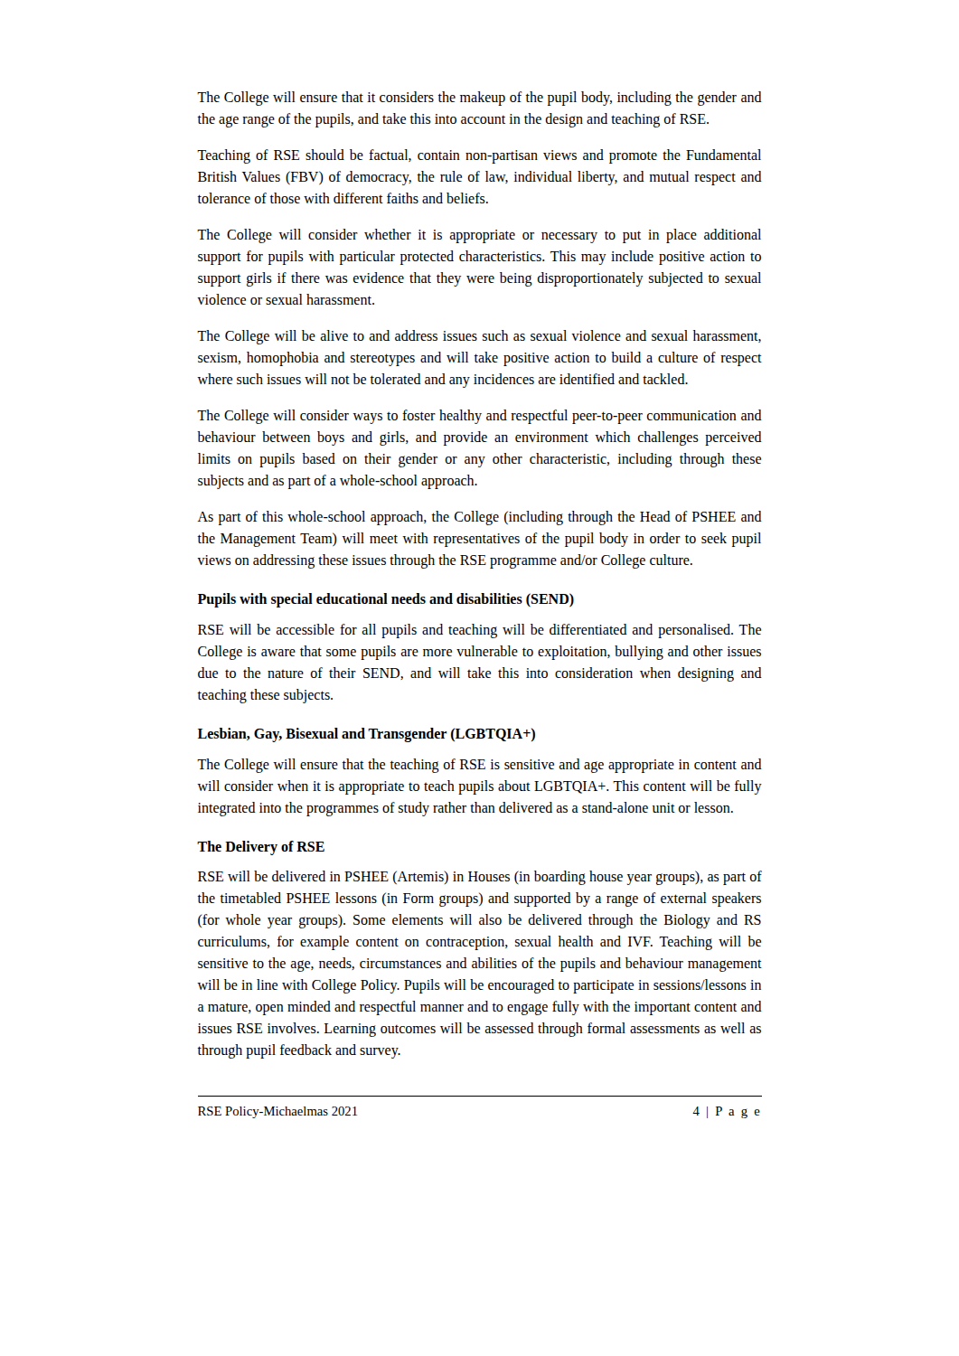The College will ensure that it considers the makeup of the pupil body, including the gender and the age range of the pupils, and take this into account in the design and teaching of RSE.
Teaching of RSE should be factual, contain non-partisan views and promote the Fundamental British Values (FBV) of democracy, the rule of law, individual liberty, and mutual respect and tolerance of those with different faiths and beliefs.
The College will consider whether it is appropriate or necessary to put in place additional support for pupils with particular protected characteristics. This may include positive action to support girls if there was evidence that they were being disproportionately subjected to sexual violence or sexual harassment.
The College will be alive to and address issues such as sexual violence and sexual harassment, sexism, homophobia and stereotypes and will take positive action to build a culture of respect where such issues will not be tolerated and any incidences are identified and tackled.
The College will consider ways to foster healthy and respectful peer-to-peer communication and behaviour between boys and girls, and provide an environment which challenges perceived limits on pupils based on their gender or any other characteristic, including through these subjects and as part of a whole-school approach.
As part of this whole-school approach, the College (including through the Head of PSHEE and the Management Team) will meet with representatives of the pupil body in order to seek pupil views on addressing these issues through the RSE programme and/or College culture.
Pupils with special educational needs and disabilities (SEND)
RSE will be accessible for all pupils and teaching will be differentiated and personalised. The College is aware that some pupils are more vulnerable to exploitation, bullying and other issues due to the nature of their SEND, and will take this into consideration when designing and teaching these subjects.
Lesbian, Gay, Bisexual and Transgender (LGBTQIA+)
The College will ensure that the teaching of RSE is sensitive and age appropriate in content and will consider when it is appropriate to teach pupils about LGBTQIA+. This content will be fully integrated into the programmes of study rather than delivered as a stand-alone unit or lesson.
The Delivery of RSE
RSE will be delivered in PSHEE (Artemis) in Houses (in boarding house year groups), as part of the timetabled PSHEE lessons (in Form groups) and supported by a range of external speakers (for whole year groups). Some elements will also be delivered through the Biology and RS curriculums, for example content on contraception, sexual health and IVF. Teaching will be sensitive to the age, needs, circumstances and abilities of the pupils and behaviour management will be in line with College Policy. Pupils will be encouraged to participate in sessions/lessons in a mature, open minded and respectful manner and to engage fully with the important content and issues RSE involves. Learning outcomes will be assessed through formal assessments as well as through pupil feedback and survey.
RSE Policy-Michaelmas 2021 4 | P a g e